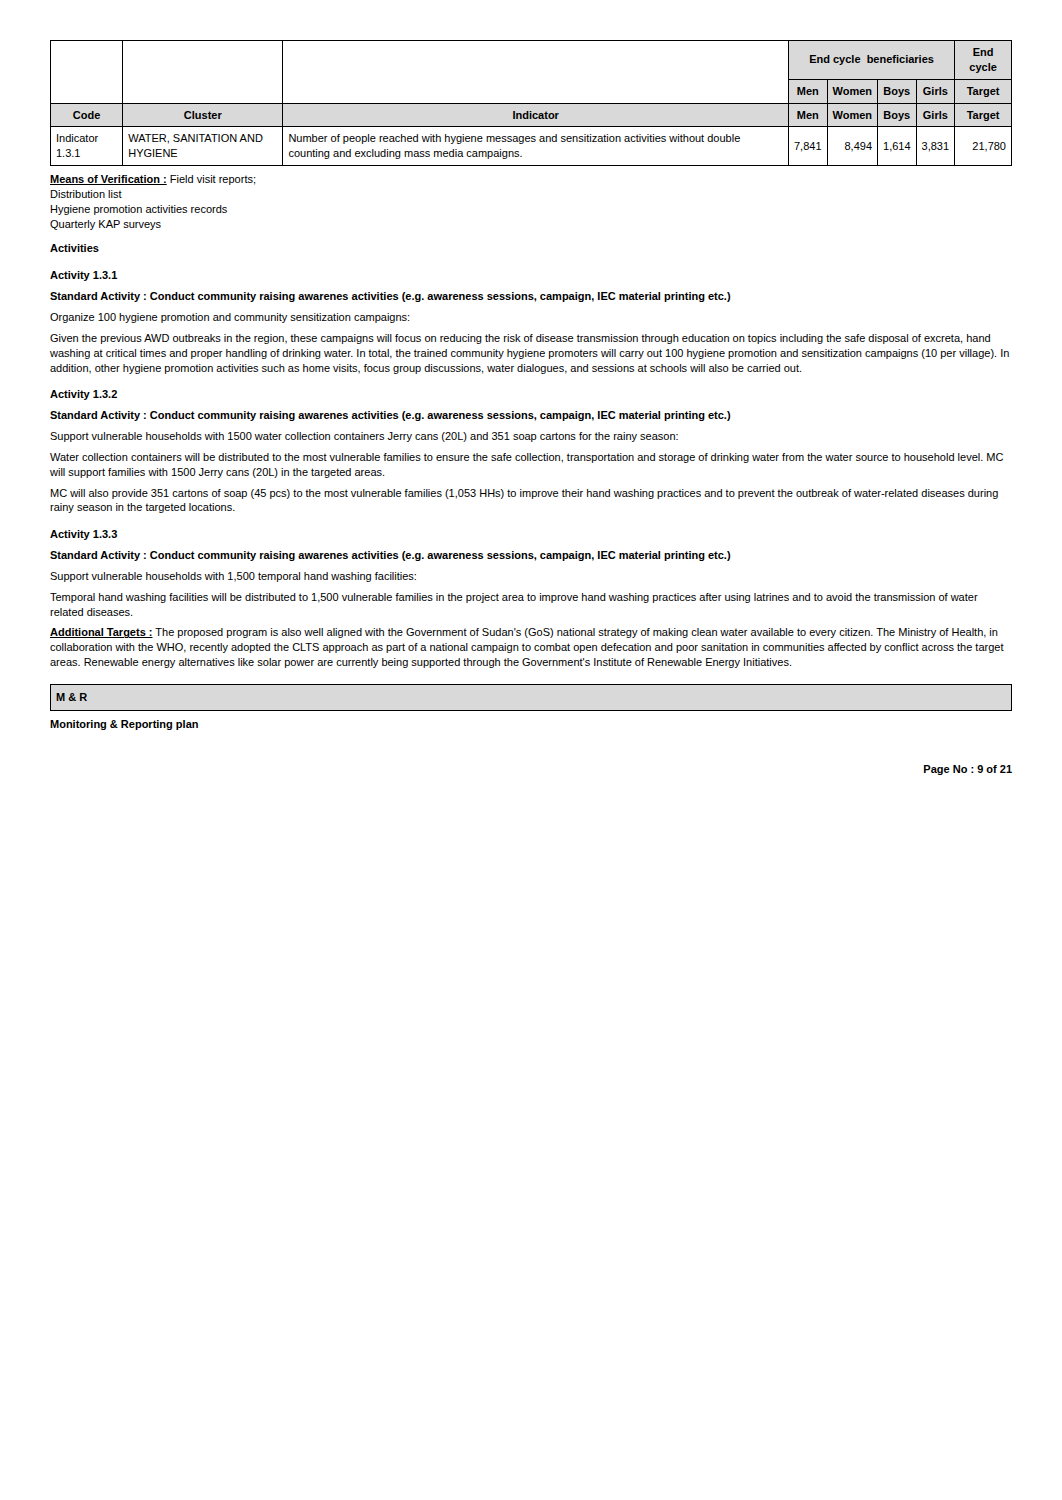| | | | End cycle beneficiaries | End cycle |
| Men | Women | Boys | Girls | Target |
| Code | Cluster | Indicator | Men | Women | Boys | Girls | Target |
| Indicator 1.3.1 | WATER, SANITATION AND HYGIENE | Number of people reached with hygiene messages and sensitization activities without double counting and excluding mass media campaigns. | 7,841 | 8,494 | 1,614 | 3,831 | 21,780 |
Means of Verification : Field visit reports;
Distribution list
Hygiene promotion activities records
Quarterly KAP surveys
Activities
Activity 1.3.1
Standard Activity : Conduct community raising awarenes activities (e.g. awareness sessions, campaign, IEC material printing etc.)
Organize 100 hygiene promotion and community sensitization campaigns:
Given the previous AWD outbreaks in the region, these campaigns will focus on reducing the risk of disease transmission through education on topics including the safe disposal of excreta, hand washing at critical times and proper handling of drinking water. In total, the trained community hygiene promoters will carry out 100 hygiene promotion and sensitization campaigns (10 per village). In addition, other hygiene promotion activities such as home visits, focus group discussions, water dialogues, and sessions at schools will also be carried out.
Activity 1.3.2
Standard Activity : Conduct community raising awarenes activities (e.g. awareness sessions, campaign, IEC material printing etc.)
Support vulnerable households with 1500 water collection containers Jerry cans (20L) and 351 soap cartons for the rainy season:
Water collection containers will be distributed to the most vulnerable families to ensure the safe collection, transportation and storage of drinking water from the water source to household level. MC will support families with 1500 Jerry cans (20L) in the targeted areas.
MC will also provide 351 cartons of soap (45 pcs) to the most vulnerable families (1,053 HHs) to improve their hand washing practices and to prevent the outbreak of water-related diseases during rainy season in the targeted locations.
Activity 1.3.3
Standard Activity : Conduct community raising awarenes activities (e.g. awareness sessions, campaign, IEC material printing etc.)
Support vulnerable households with 1,500 temporal hand washing facilities:
Temporal hand washing facilities will be distributed to 1,500 vulnerable families in the project area to improve hand washing practices after using latrines and to avoid the transmission of water related diseases.
Additional Targets : The proposed program is also well aligned with the Government of Sudan's (GoS) national strategy of making clean water available to every citizen. The Ministry of Health, in collaboration with the WHO, recently adopted the CLTS approach as part of a national campaign to combat open defecation and poor sanitation in communities affected by conflict across the target areas. Renewable energy alternatives like solar power are currently being supported through the Government's Institute of Renewable Energy Initiatives.
M & R
Monitoring & Reporting plan
Page No : 9 of 21